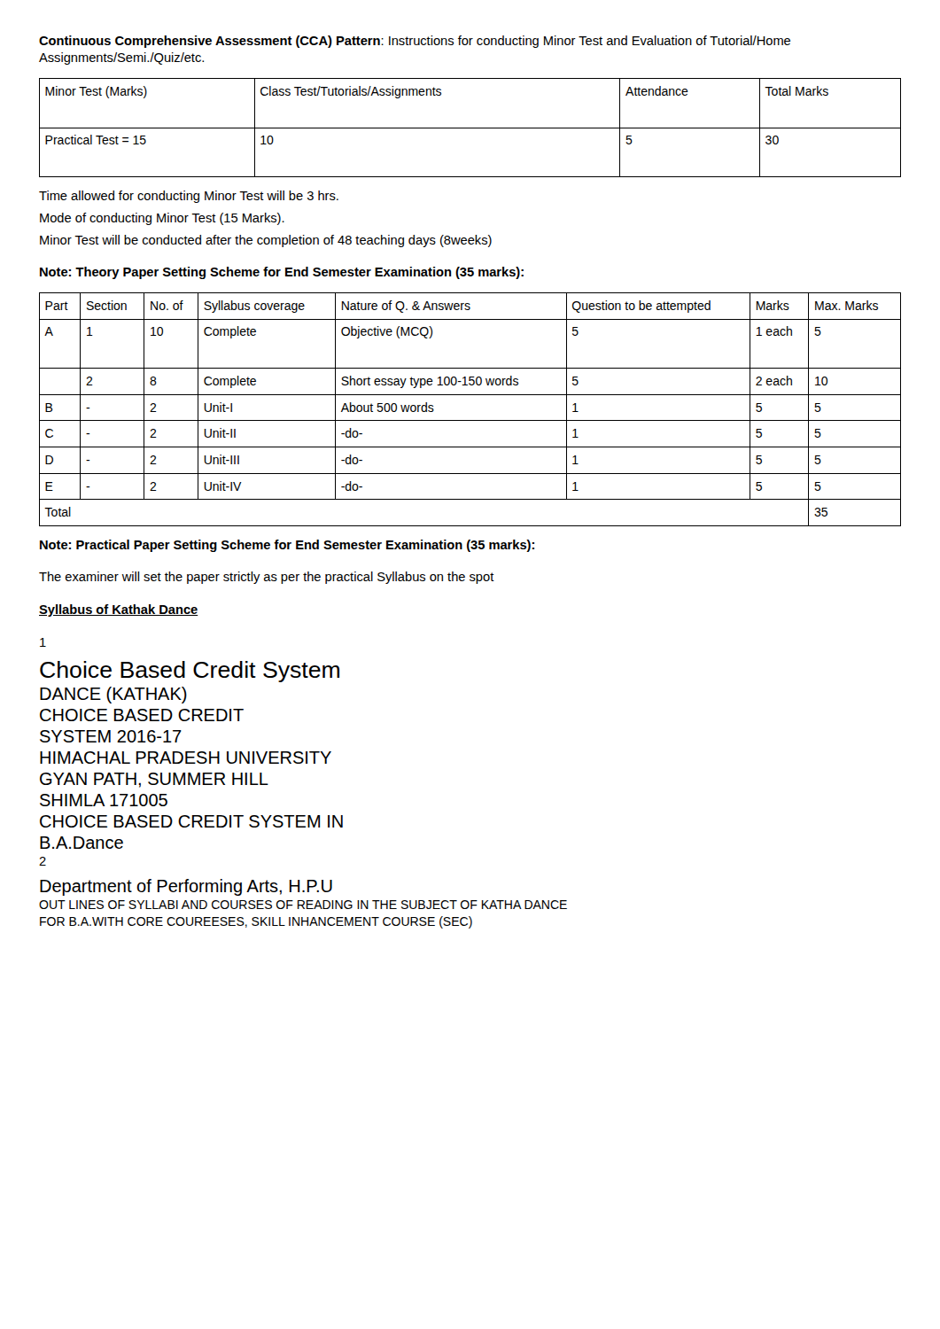Continuous Comprehensive Assessment (CCA) Pattern: Instructions for conducting Minor Test and Evaluation of Tutorial/Home Assignments/Semi./Quiz/etc.
| Minor Test (Marks) | Class Test/Tutorials/Assignments | Attendance | Total Marks |
| Practical Test = 15 | 10 | 5 | 30 |
Time allowed for conducting Minor Test will be 3 hrs.
Mode of conducting Minor Test (15 Marks).
Minor Test will be conducted after the completion of 48 teaching days (8weeks)
Note: Theory Paper Setting Scheme for End Semester Examination (35 marks):
| Part | Section | No. of | Syllabus coverage | Nature of Q. & Answers | Question to be attempted | Marks | Max. Marks |
| A | 1 | 10 | Complete | Objective (MCQ) | 5 | 1 each | 5 |
| | 2 | 8 | Complete | Short essay type 100-150 words | 5 | 2 each | 10 |
| B | - | 2 | Unit-I | About 500 words | 1 | 5 | 5 |
| C | - | 2 | Unit-II | -do- | 1 | 5 | 5 |
| D | - | 2 | Unit-III | -do- | 1 | 5 | 5 |
| E | - | 2 | Unit-IV | -do- | 1 | 5 | 5 |
| Total | 35 |
Note: Practical Paper Setting Scheme for End Semester Examination (35 marks):
The examiner will set the paper strictly as per the practical Syllabus on the spot
Syllabus of Kathak Dance
1
Choice Based Credit System
DANCE (KATHAK)
CHOICE BASED CREDIT
SYSTEM 2016-17
HIMACHAL PRADESH UNIVERSITY
GYAN PATH, SUMMER HILL
SHIMLA 171005
CHOICE BASED CREDIT SYSTEM IN
B.A.Dance
2
Department of Performing Arts, H.P.U
OUT LINES OF SYLLABI AND COURSES OF READING IN THE SUBJECT OF KATHA DANCE
FOR B.A.WITH CORE COUREESES, SKILL INHANCEMENT COURSE (SEC)